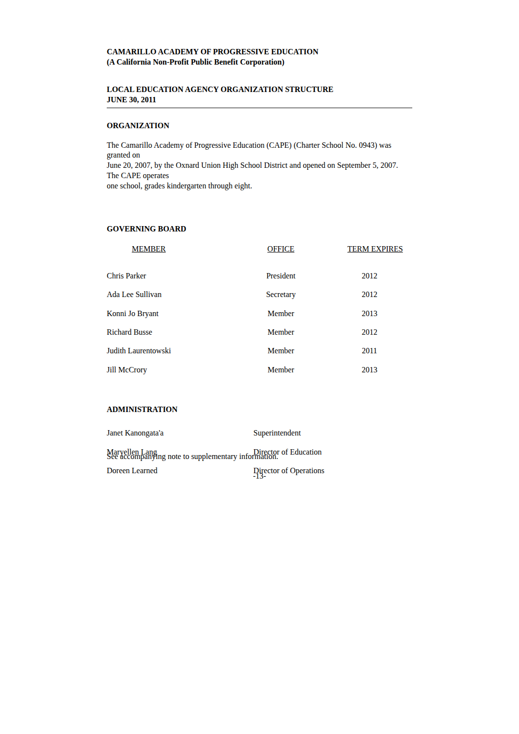CAMARILLO ACADEMY OF PROGRESSIVE EDUCATION
(A California Non-Profit Public Benefit Corporation)
LOCAL EDUCATION AGENCY ORGANIZATION STRUCTURE
JUNE 30, 2011
ORGANIZATION
The Camarillo Academy of Progressive Education (CAPE) (Charter School No. 0943) was granted on
June 20, 2007, by the Oxnard Union High School District and opened on September 5, 2007. The CAPE operates
one school, grades kindergarten through eight.
GOVERNING BOARD
| MEMBER | OFFICE | TERM EXPIRES |
| --- | --- | --- |
| Chris Parker | President | 2012 |
| Ada Lee Sullivan | Secretary | 2012 |
| Konni Jo Bryant | Member | 2013 |
| Richard Busse | Member | 2012 |
| Judith Laurentowski | Member | 2011 |
| Jill McCrory | Member | 2013 |
ADMINISTRATION
| Janet Kanongata'a | Superintendent |
| Maryellen Lang | Director of Education |
| Doreen Learned | Director of Operations |
See accompanying note to supplementary information.
-13-